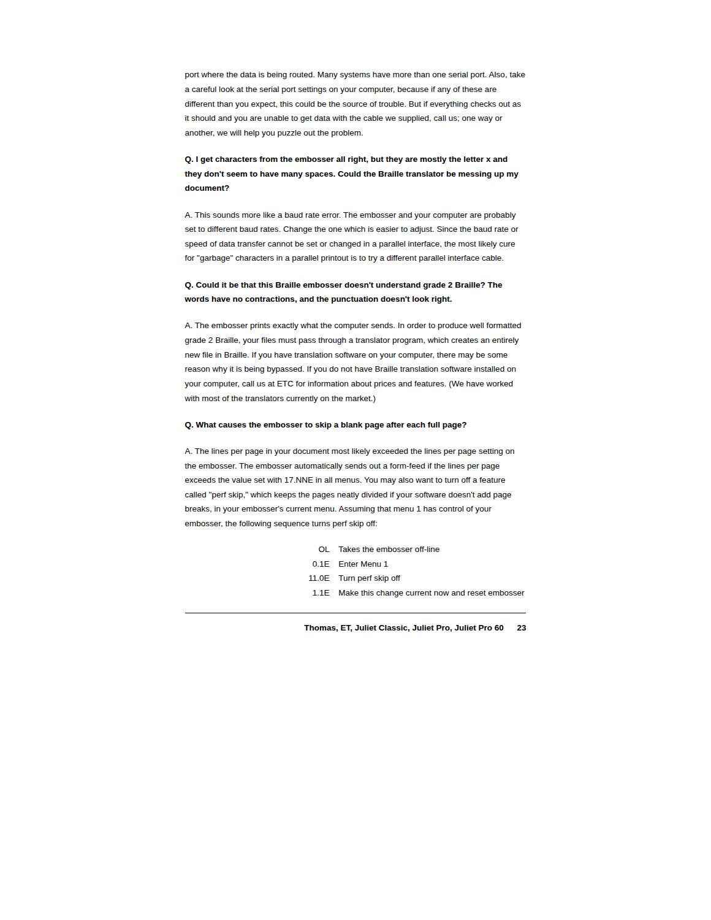port where the data is being routed. Many systems have more than one serial port. Also, take a careful look at the serial port settings on your computer, because if any of these are different than you expect, this could be the source of trouble. But if everything checks out as it should and you are unable to get data with the cable we supplied, call us; one way or another, we will help you puzzle out the problem.
Q. I get characters from the embosser all right, but they are mostly the letter x and they don't seem to have many spaces. Could the Braille translator be messing up my document?
A. This sounds more like a baud rate error. The embosser and your computer are probably set to different baud rates. Change the one which is easier to adjust. Since the baud rate or speed of data transfer cannot be set or changed in a parallel interface, the most likely cure for "garbage" characters in a parallel printout is to try a different parallel interface cable.
Q. Could it be that this Braille embosser doesn't understand grade 2 Braille? The words have no contractions, and the punctuation doesn't look right.
A. The embosser prints exactly what the computer sends. In order to produce well formatted grade 2 Braille, your files must pass through a translator program, which creates an entirely new file in Braille. If you have translation software on your computer, there may be some reason why it is being bypassed. If you do not have Braille translation software installed on your computer, call us at ETC for information about prices and features. (We have worked with most of the translators currently on the market.)
Q. What causes the embosser to skip a blank page after each full page?
A. The lines per page in your document most likely exceeded the lines per page setting on the embosser. The embosser automatically sends out a form-feed if the lines per page exceeds the value set with 17.NNE in all menus. You may also want to turn off a feature called "perf skip," which keeps the pages neatly divided if your software doesn't add page breaks, in your embosser's current menu. Assuming that menu 1 has control of your embosser, the following sequence turns perf skip off:
| OL | Takes the embosser off-line |
| 0.1E | Enter Menu 1 |
| 11.0E | Turn perf skip off |
| 1.1E | Make this change current now and reset embosser |
Thomas, ET, Juliet Classic, Juliet Pro, Juliet Pro 6023